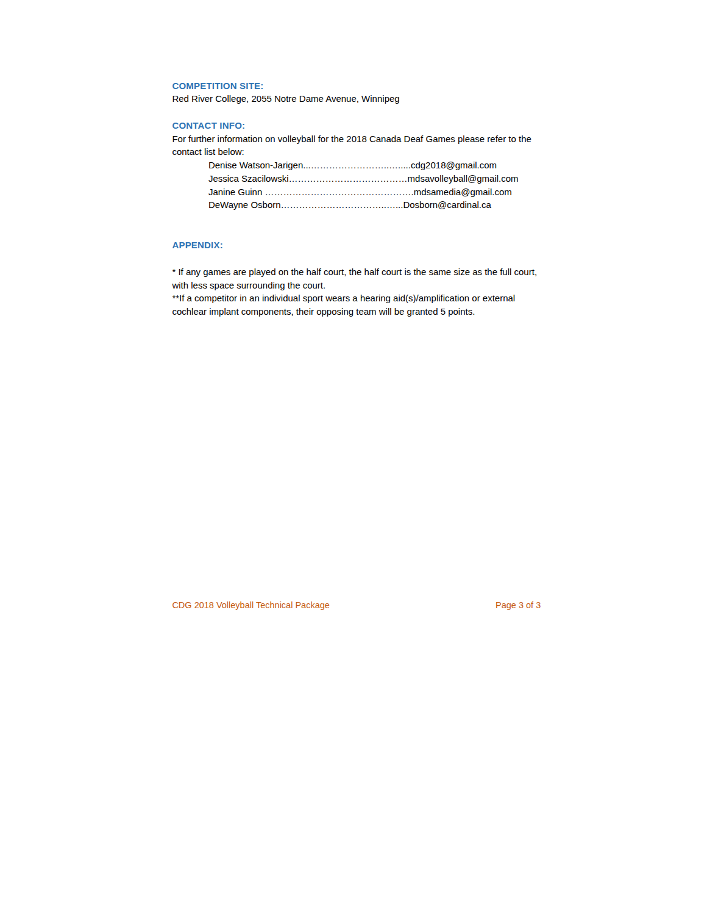COMPETITION SITE:
Red River College, 2055 Notre Dame Avenue, Winnipeg
CONTACT INFO:
For further information on volleyball for the 2018 Canada Deaf Games please refer to the contact list below:
Denise Watson-Jarigen...……………………..….....cdg2018@gmail.com
Jessica Szacilowski…………………………………mdsavolleyball@gmail.com
Janine Guinn ………………………………………….mdsamedia@gmail.com
DeWayne Osborn……………………………..…...Dosborn@cardinal.ca
APPENDIX:
* If any games are played on the half court, the half court is the same size as the full court, with less space surrounding the court.
**If a competitor in an individual sport wears a hearing aid(s)/amplification or external cochlear implant components, their opposing team will be granted 5 points.
CDG 2018 Volleyball Technical Package Page 3 of 3